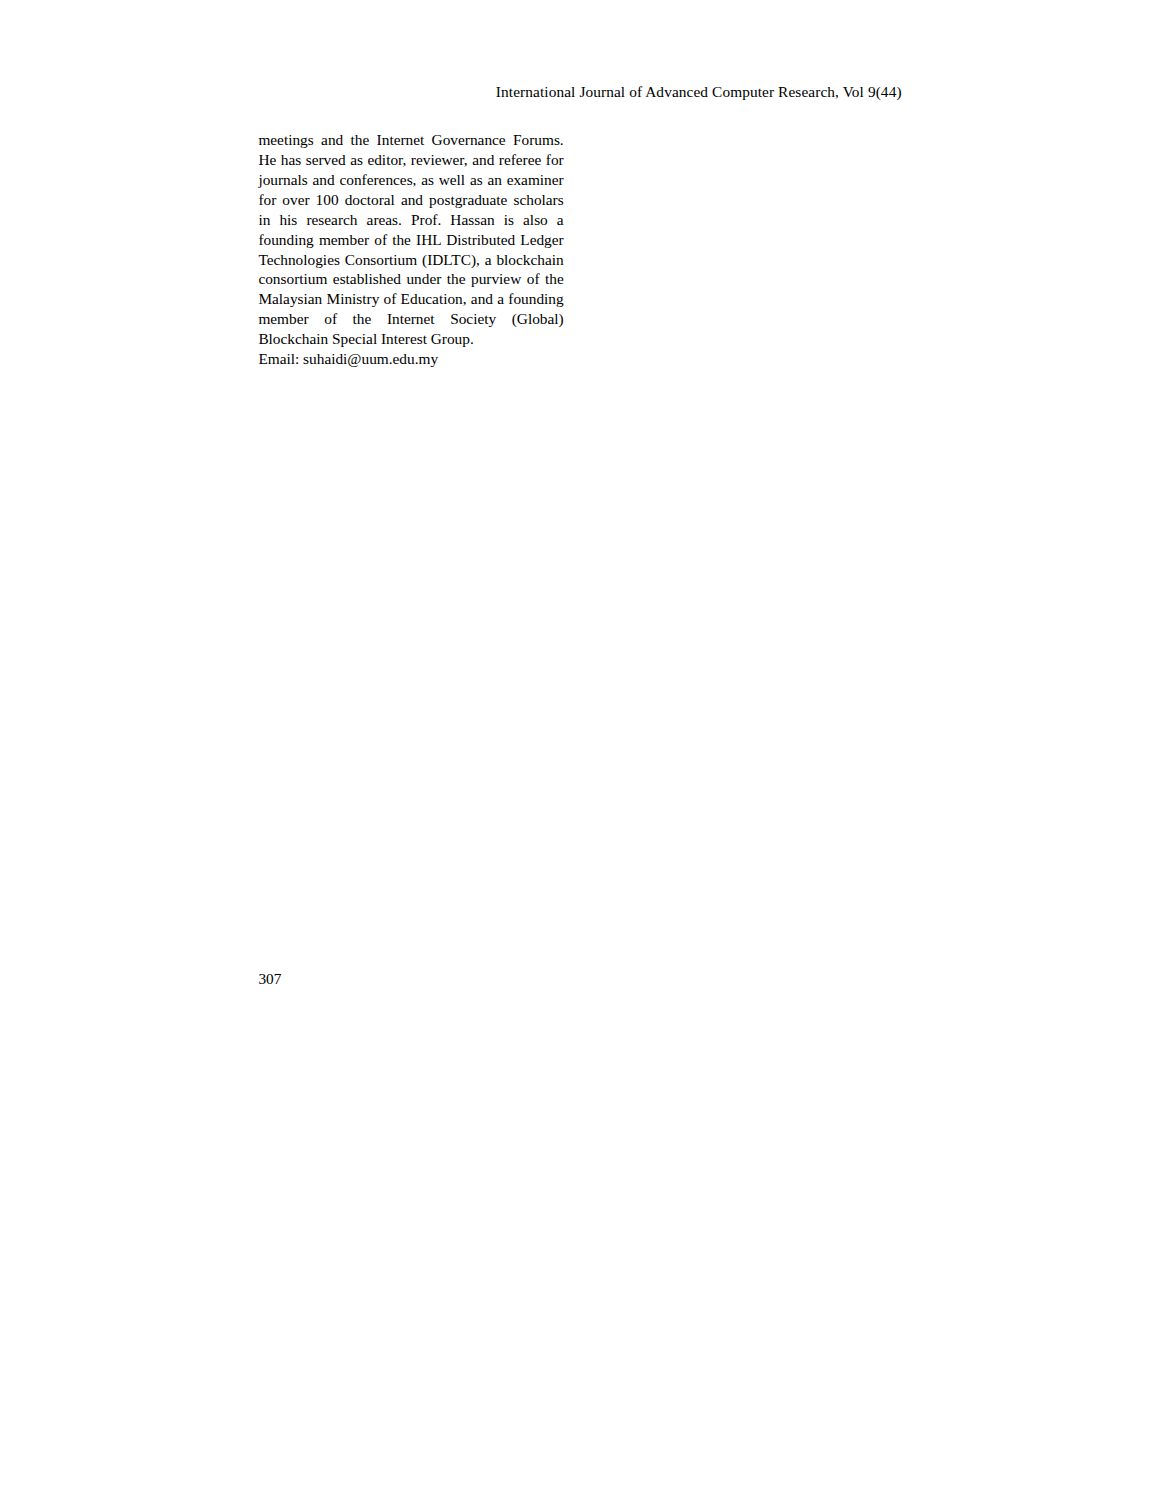International Journal of Advanced Computer Research, Vol 9(44)
meetings and the Internet Governance Forums. He has served as editor, reviewer, and referee for journals and conferences, as well as an examiner for over 100 doctoral and postgraduate scholars in his research areas. Prof. Hassan is also a founding member of the IHL Distributed Ledger Technologies Consortium (IDLTC), a blockchain consortium established under the purview of the Malaysian Ministry of Education, and a founding member of the Internet Society (Global) Blockchain Special Interest Group.
Email: suhaidi@uum.edu.my
307